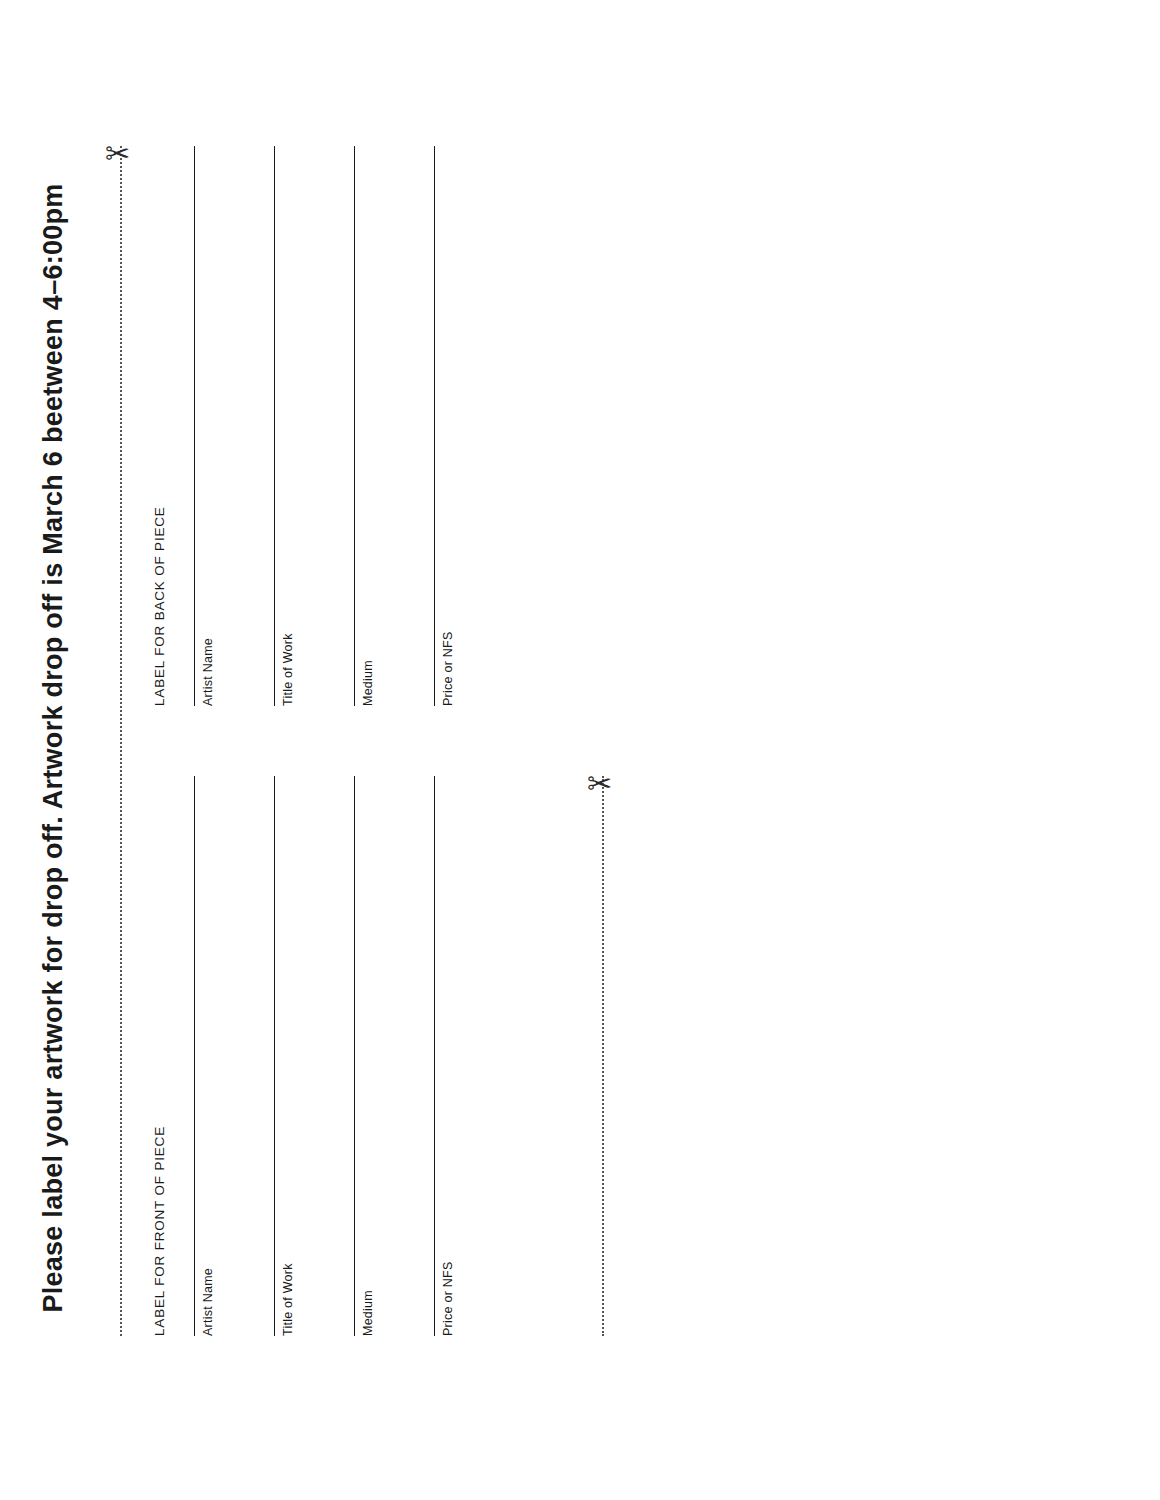Please label your artwork for drop off. Artwork drop off is March 6 beetween 4–6:00pm
✂
✂
Label for front of piece
Artist Name
Title of Work
Medium
Price or NFS
Label for back of piece
Artist Name
Title of Work
Medium
Price or NFS